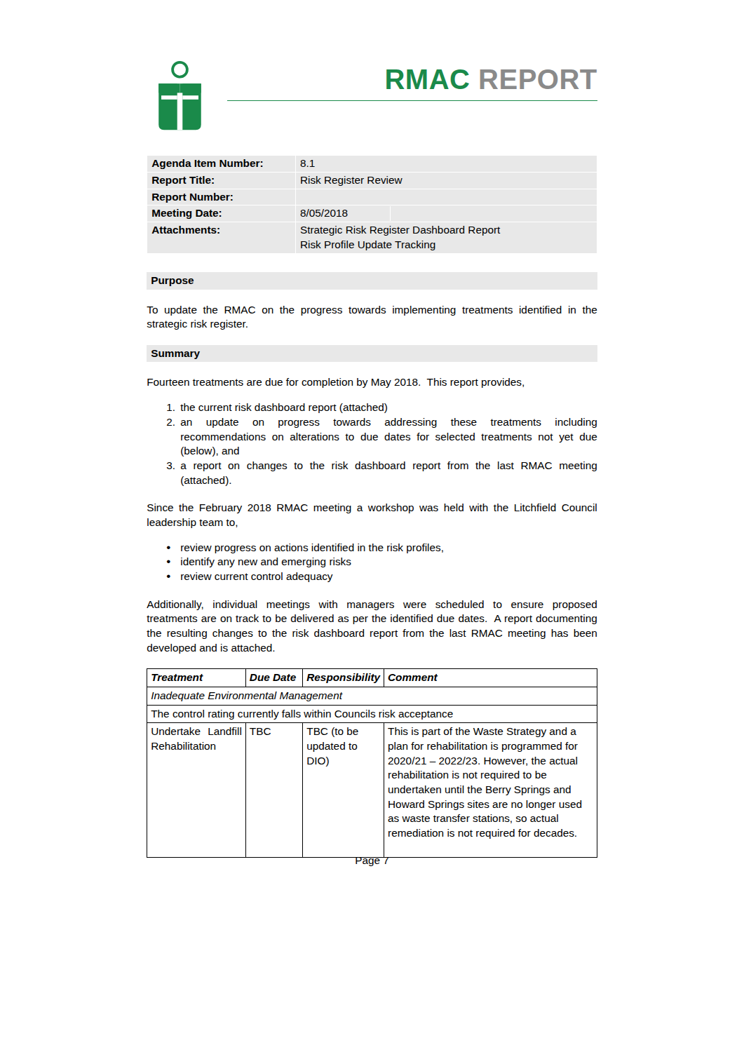RMAC REPORT
| Agenda Item Number: | 8.1 |
| Report Title: | Risk Register Review |
| Report Number: | |
| Meeting Date: | 8/05/2018 |
| Attachments: | Strategic Risk Register Dashboard Report Risk Profile Update Tracking |
Purpose
To update the RMAC on the progress towards implementing treatments identified in the strategic risk register.
Summary
Fourteen treatments are due for completion by May 2018. This report provides,
the current risk dashboard report (attached)
an update on progress towards addressing these treatments including recommendations on alterations to due dates for selected treatments not yet due (below), and
a report on changes to the risk dashboard report from the last RMAC meeting (attached).
Since the February 2018 RMAC meeting a workshop was held with the Litchfield Council leadership team to,
review progress on actions identified in the risk profiles,
identify any new and emerging risks
review current control adequacy
Additionally, individual meetings with managers were scheduled to ensure proposed treatments are on track to be delivered as per the identified due dates. A report documenting the resulting changes to the risk dashboard report from the last RMAC meeting has been developed and is attached.
| Treatment | Due Date | Responsibility | Comment |
| --- | --- | --- | --- |
| Inadequate Environmental Management |
| The control rating currently falls within Councils risk acceptance |
| Undertake Landfill Rehabilitation | TBC | TBC (to be updated to DIO) | This is part of the Waste Strategy and a plan for rehabilitation is programmed for 2020/21 – 2022/23. However, the actual rehabilitation is not required to be undertaken until the Berry Springs and Howard Springs sites are no longer used as waste transfer stations, so actual remediation is not required for decades. |
Page 7